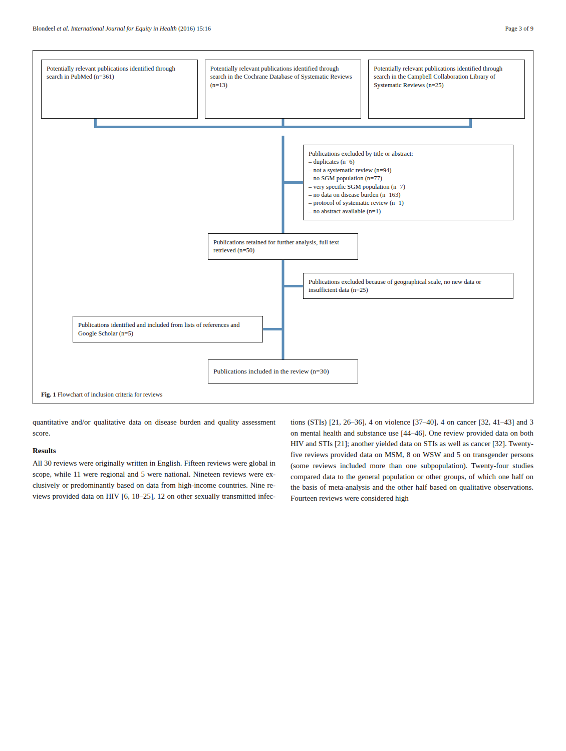Blondeel et al. International Journal for Equity in Health (2016) 15:16
Page 3 of 9
Potentially relevant publications identified through search in PubMed (n=361)
Potentially relevant publications identified through search in the Cochrane Database of Systematic Reviews (n=13)
Potentially relevant publications identified through search in the Campbell Collaboration Library of Systematic Reviews (n=25)
Publications excluded by title or abstract:
– duplicates (n=6)
– not a systematic review (n=94)
– no SGM population (n=77)
– very specific SGM population (n=7)
– no data on disease burden (n=163)
– protocol of systematic review (n=1)
– no abstract available (n=1)
Publications retained for further analysis, full text retrieved (n=50)
Publications excluded because of geographical scale, no new data or insufficient data (n=25)
Publications identified and included from lists of references and Google Scholar (n=5)
Publications included in the review (n=30)
Fig. 1 Flowchart of inclusion criteria for reviews
quantitative and/or qualitative data on disease burden and quality assessment score.
Results
All 30 reviews were originally written in English. Fifteen reviews were global in scope, while 11 were regional and 5 were national. Nineteen reviews were exclusively or predominantly based on data from high-income countries. Nine reviews provided data on HIV [6, 18–25], 12 on other sexually transmitted infections (STIs) [21, 26–36], 4 on violence [37–40], 4 on cancer [32, 41–43] and 3 on mental health and substance use [44–46]. One review provided data on both HIV and STIs [21]; another yielded data on STIs as well as cancer [32]. Twenty-five reviews provided data on MSM, 8 on WSW and 5 on transgender persons (some reviews included more than one subpopulation). Twenty-four studies compared data to the general population or other groups, of which one half on the basis of meta-analysis and the other half based on qualitative observations. Fourteen reviews were considered high